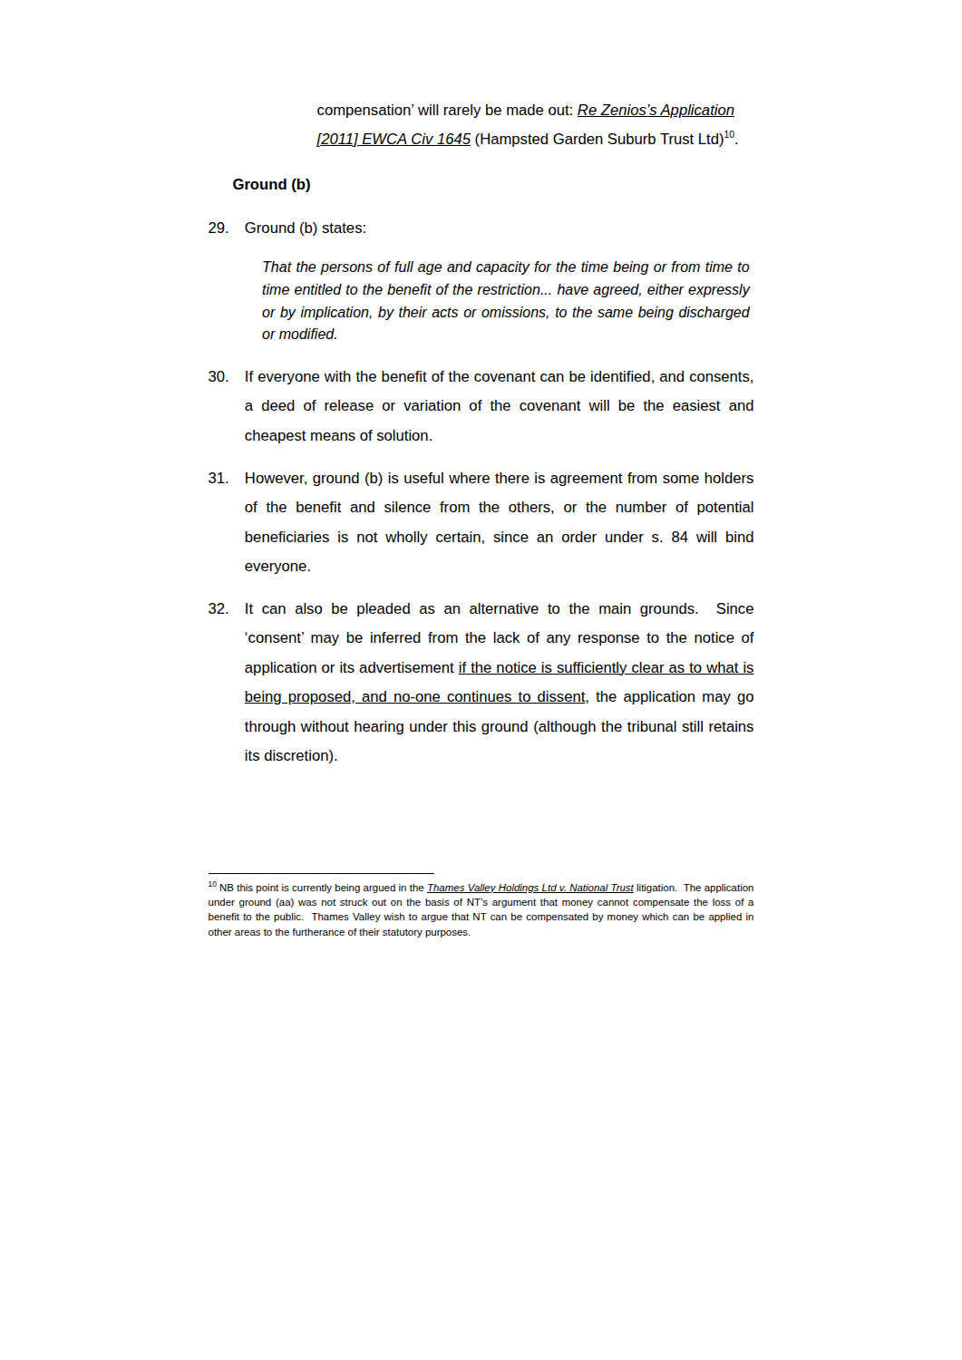compensation’ will rarely be made out: Re Zenios’s Application [2011] EWCA Civ 1645 (Hampsted Garden Suburb Trust Ltd)10.
Ground (b)
29. Ground (b) states:
That the persons of full age and capacity for the time being or from time to time entitled to the benefit of the restriction... have agreed, either expressly or by implication, by their acts or omissions, to the same being discharged or modified.
30. If everyone with the benefit of the covenant can be identified, and consents, a deed of release or variation of the covenant will be the easiest and cheapest means of solution.
31. However, ground (b) is useful where there is agreement from some holders of the benefit and silence from the others, or the number of potential beneficiaries is not wholly certain, since an order under s. 84 will bind everyone.
32. It can also be pleaded as an alternative to the main grounds. Since ‘consent’ may be inferred from the lack of any response to the notice of application or its advertisement if the notice is sufficiently clear as to what is being proposed, and no-one continues to dissent, the application may go through without hearing under this ground (although the tribunal still retains its discretion).
10 NB this point is currently being argued in the Thames Valley Holdings Ltd v. National Trust litigation. The application under ground (aa) was not struck out on the basis of NT’s argument that money cannot compensate the loss of a benefit to the public. Thames Valley wish to argue that NT can be compensated by money which can be applied in other areas to the furtherance of their statutory purposes.